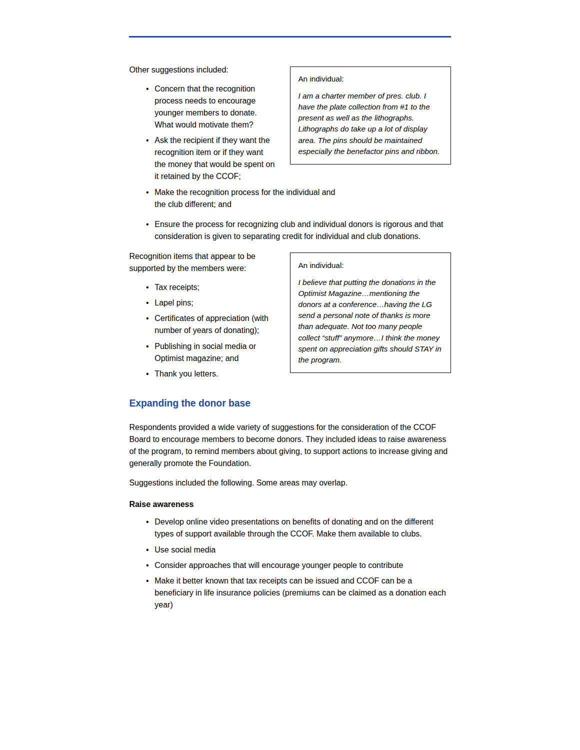An individual:
I am a charter member of pres. club. I have the plate collection from #1 to the present as well as the lithographs. Lithographs do take up a lot of display area. The pins should be maintained especially the benefactor pins and ribbon.
Other suggestions included:
Concern that the recognition process needs to encourage younger members to donate. What would motivate them?
Ask the recipient if they want the recognition item or if they want the money that would be spent on it retained by the CCOF;
Make the recognition process for the individual and the club different; and
Ensure the process for recognizing club and individual donors is rigorous and that consideration is given to separating credit for individual and club donations.
An individual:
I believe that putting the donations in the Optimist Magazine…mentioning the donors at a conference…having the LG send a personal note of thanks is more than adequate. Not too many people collect “stuff” anymore…I think the money spent on appreciation gifts should STAY in the program.
Recognition items that appear to be supported by the members were:
Tax receipts;
Lapel pins;
Certificates of appreciation (with number of years of donating);
Publishing in social media or Optimist magazine; and
Thank you letters.
Expanding the donor base
Respondents provided a wide variety of suggestions for the consideration of the CCOF Board to encourage members to become donors. They included ideas to raise awareness of the program, to remind members about giving, to support actions to increase giving and generally promote the Foundation.
Suggestions included the following. Some areas may overlap.
Raise awareness
Develop online video presentations on benefits of donating and on the different types of support available through the CCOF. Make them available to clubs.
Use social media
Consider approaches that will encourage younger people to contribute
Make it better known that tax receipts can be issued and CCOF can be a beneficiary in life insurance policies (premiums can be claimed as a donation each year)